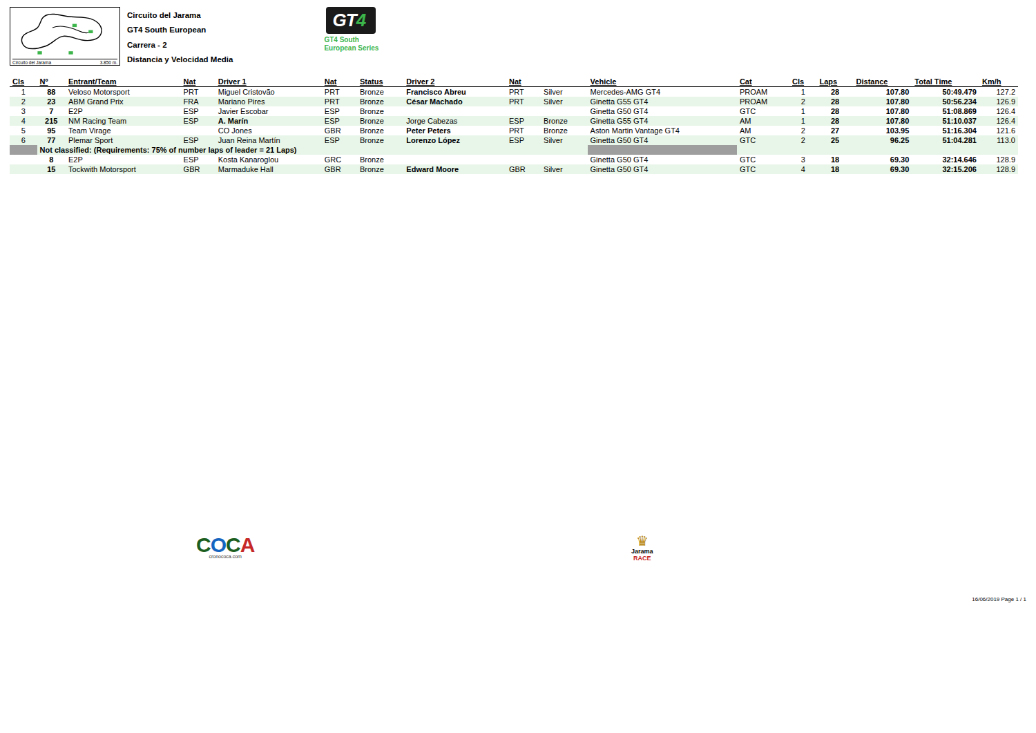Circuito del Jarama 3.850 m.
Circuito del Jarama
GT4 South European
Carrera - 2
Distancia y Velocidad Media
GT 4
GT4 South
European Series
| Cls | Nº | Entrant/Team | Nat | Driver 1 | Nat | Status | Driver 2 | Nat | | Vehicle | Cat | Cls | Laps | Distance | Total Time | Km/h |
| --- | --- | --- | --- | --- | --- | --- | --- | --- | --- | --- | --- | --- | --- | --- | --- | --- |
| 1 | 88 | Veloso Motorsport | PRT | Miguel Cristovão | PRT | Bronze | Francisco Abreu | PRT | Silver | Mercedes-AMG GT4 | PROAM | 1 | 28 | 107.80 | 50:49.479 | 127.2 |
| 2 | 23 | ABM Grand Prix | FRA | Mariano Pires | PRT | Bronze | César Machado | PRT | Silver | Ginetta G55 GT4 | PROAM | 2 | 28 | 107.80 | 50:56.234 | 126.9 |
| 3 | 7 | E2P | ESP | Javier Escobar | ESP | Bronze | | | | Ginetta G50 GT4 | GTC | 1 | 28 | 107.80 | 51:08.869 | 126.4 |
| 4 | 215 | NM Racing Team | ESP | A. Marín | ESP | Bronze | Jorge Cabezas | ESP | Bronze | Ginetta G55 GT4 | AM | 1 | 28 | 107.80 | 51:10.037 | 126.4 |
| 5 | 95 | Team Virage | | CO Jones | GBR | Bronze | Peter Peters | PRT | Bronze | Aston Martin Vantage GT4 | AM | 2 | 27 | 103.95 | 51:16.304 | 121.6 |
| 6 | 77 | Plemar Sport | ESP | Juan Reina Martín | ESP | Bronze | Lorenzo López | ESP | Silver | Ginetta G50 GT4 | GTC | 2 | 25 | 96.25 | 51:04.281 | 113.0 |
| | Not classified: (Requirements: 75% of number laps of leader = 21 Laps) | | | | | | | |
| | 8 | E2P | ESP | Kosta Kanaroglou | GRC | Bronze | | | | Ginetta G50 GT4 | GTC | 3 | 18 | 69.30 | 32:14.646 | 128.9 |
| | 15 | Tockwith Motorsport | GBR | Marmaduke Hall | GBR | Bronze | Edward Moore | GBR | Silver | Ginetta G50 GT4 | GTC | 4 | 18 | 69.30 | 32:15.206 | 128.9 |
COCA
cronococa.com
♛
Jarama
RACE
16/06/2019 Page 1 / 1